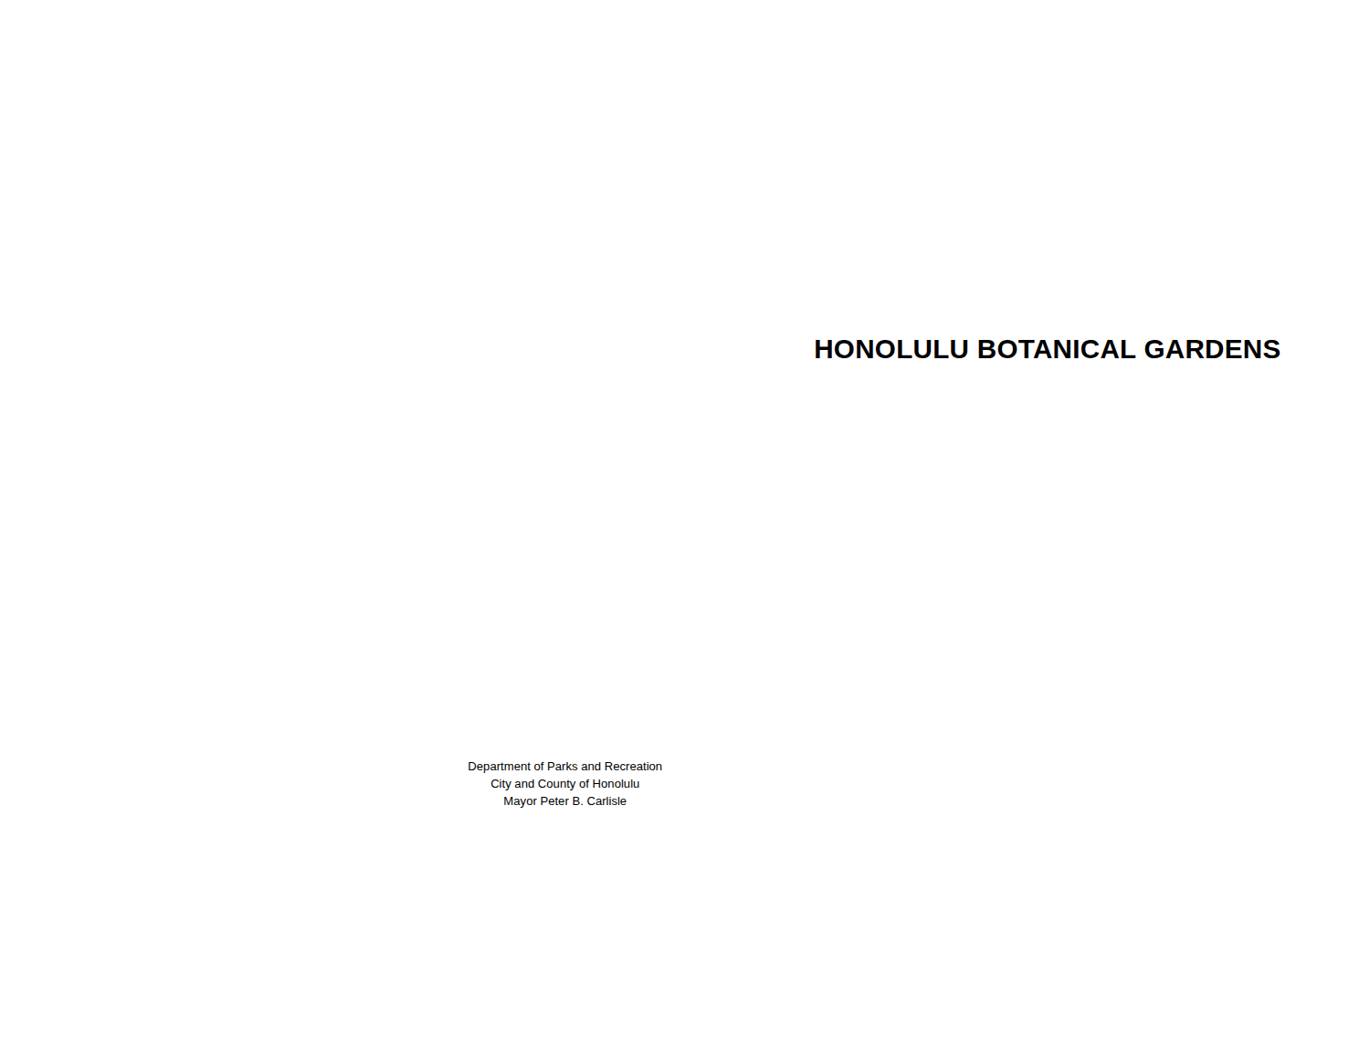HONOLULU BOTANICAL GARDENS
Department of Parks and Recreation
City and County of Honolulu
Mayor Peter B. Carlisle